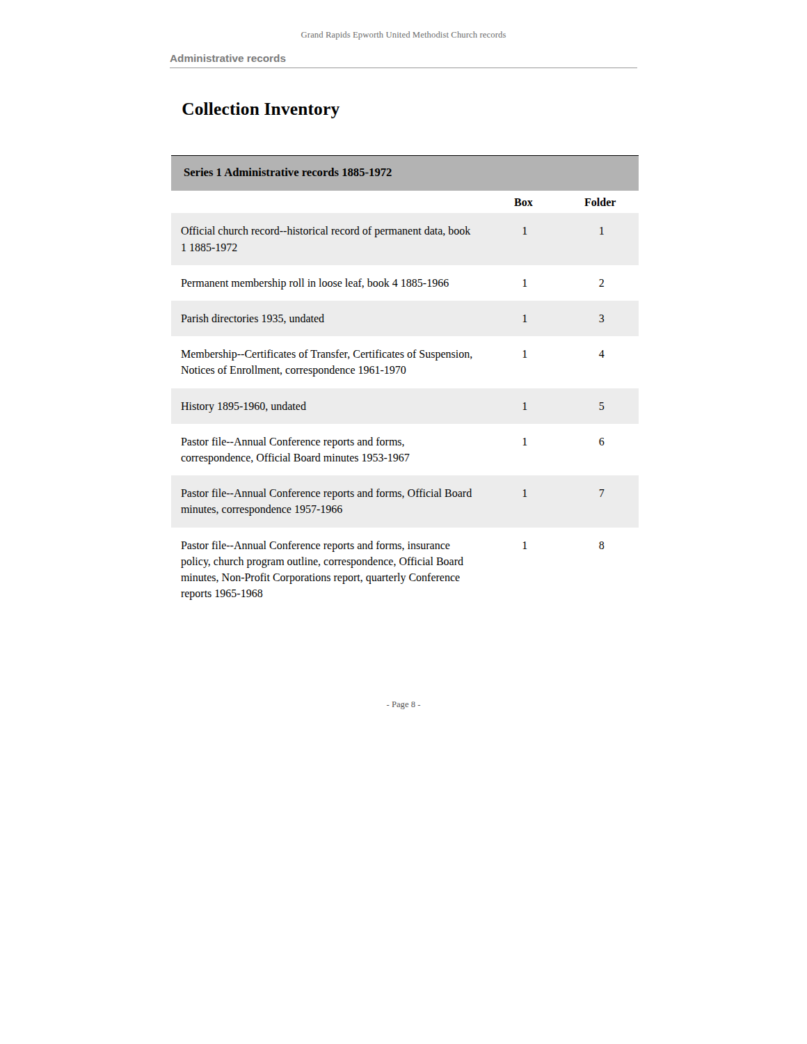Grand Rapids Epworth United Methodist Church records
Administrative records
Collection Inventory
| Series 1 Administrative records 1885-1972 | | |
| | Box | Folder |
| Official church record--historical record of permanent data, book 1 1885-1972 | 1 | 1 |
| Permanent membership roll in loose leaf, book 4 1885-1966 | 1 | 2 |
| Parish directories 1935, undated | 1 | 3 |
| Membership--Certificates of Transfer, Certificates of Suspension, Notices of Enrollment, correspondence 1961-1970 | 1 | 4 |
| History 1895-1960, undated | 1 | 5 |
| Pastor file--Annual Conference reports and forms, correspondence, Official Board minutes 1953-1967 | 1 | 6 |
| Pastor file--Annual Conference reports and forms, Official Board minutes, correspondence 1957-1966 | 1 | 7 |
| Pastor file--Annual Conference reports and forms, insurance policy, church program outline, correspondence, Official Board minutes, Non-Profit Corporations report, quarterly Conference reports 1965-1968 | 1 | 8 |
- Page 8 -